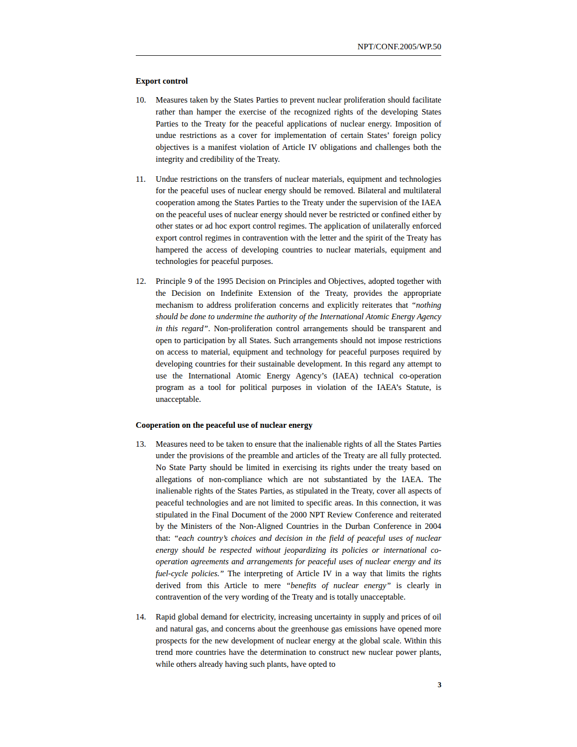NPT/CONF.2005/WP.50
Export control
10. Measures taken by the States Parties to prevent nuclear proliferation should facilitate rather than hamper the exercise of the recognized rights of the developing States Parties to the Treaty for the peaceful applications of nuclear energy. Imposition of undue restrictions as a cover for implementation of certain States’ foreign policy objectives is a manifest violation of Article IV obligations and challenges both the integrity and credibility of the Treaty.
11. Undue restrictions on the transfers of nuclear materials, equipment and technologies for the peaceful uses of nuclear energy should be removed. Bilateral and multilateral cooperation among the States Parties to the Treaty under the supervision of the IAEA on the peaceful uses of nuclear energy should never be restricted or confined either by other states or ad hoc export control regimes. The application of unilaterally enforced export control regimes in contravention with the letter and the spirit of the Treaty has hampered the access of developing countries to nuclear materials, equipment and technologies for peaceful purposes.
12. Principle 9 of the 1995 Decision on Principles and Objectives, adopted together with the Decision on Indefinite Extension of the Treaty, provides the appropriate mechanism to address proliferation concerns and explicitly reiterates that “nothing should be done to undermine the authority of the International Atomic Energy Agency in this regard”. Non-proliferation control arrangements should be transparent and open to participation by all States. Such arrangements should not impose restrictions on access to material, equipment and technology for peaceful purposes required by developing countries for their sustainable development. In this regard any attempt to use the International Atomic Energy Agency’s (IAEA) technical co-operation program as a tool for political purposes in violation of the IAEA’s Statute, is unacceptable.
Cooperation on the peaceful use of nuclear energy
13. Measures need to be taken to ensure that the inalienable rights of all the States Parties under the provisions of the preamble and articles of the Treaty are all fully protected. No State Party should be limited in exercising its rights under the treaty based on allegations of non-compliance which are not substantiated by the IAEA. The inalienable rights of the States Parties, as stipulated in the Treaty, cover all aspects of peaceful technologies and are not limited to specific areas. In this connection, it was stipulated in the Final Document of the 2000 NPT Review Conference and reiterated by the Ministers of the Non-Aligned Countries in the Durban Conference in 2004 that: “each country’s choices and decision in the field of peaceful uses of nuclear energy should be respected without jeopardizing its policies or international co-operation agreements and arrangements for peaceful uses of nuclear energy and its fuel-cycle policies.” The interpreting of Article IV in a way that limits the rights derived from this Article to mere “benefits of nuclear energy” is clearly in contravention of the very wording of the Treaty and is totally unacceptable.
14. Rapid global demand for electricity, increasing uncertainty in supply and prices of oil and natural gas, and concerns about the greenhouse gas emissions have opened more prospects for the new development of nuclear energy at the global scale. Within this trend more countries have the determination to construct new nuclear power plants, while others already having such plants, have opted to
3